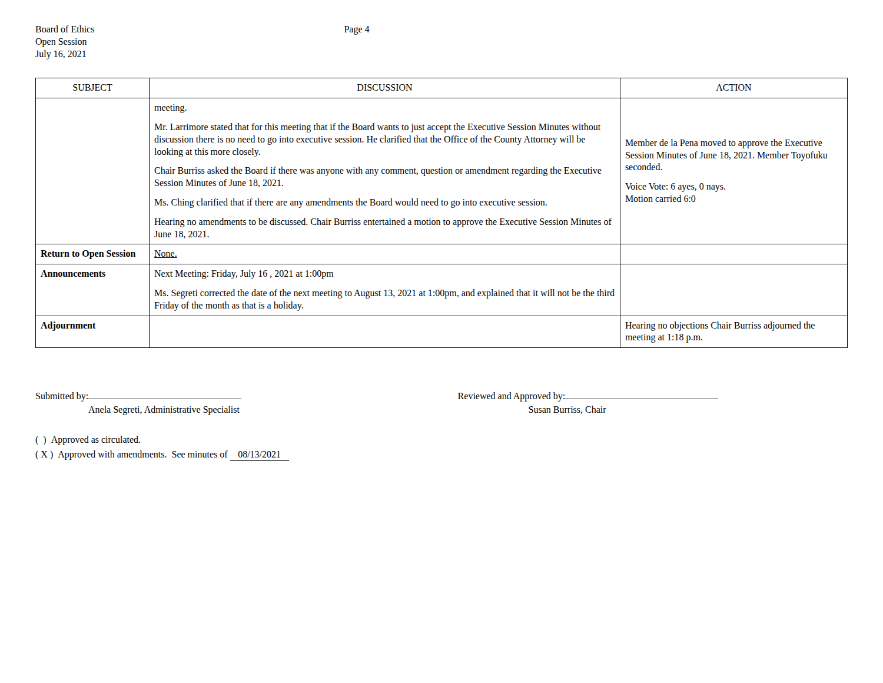Board of Ethics
Open Session
July 16, 2021
Page 4
| SUBJECT | DISCUSSION | ACTION |
| --- | --- | --- |
| | meeting. Mr. Larrimore stated that for this meeting that if the Board wants to just accept the Executive Session Minutes without discussion there is no need to go into executive session. He clarified that the Office of the County Attorney will be looking at this more closely. Chair Burriss asked the Board if there was anyone with any comment, question or amendment regarding the Executive Session Minutes of June 18, 2021. Ms. Ching clarified that if there are any amendments the Board would need to go into executive session. Hearing no amendments to be discussed. Chair Burriss entertained a motion to approve the Executive Session Minutes of June 18, 2021. | Member de la Pena moved to approve the Executive Session Minutes of June 18, 2021. Member Toyofuku seconded. Voice Vote: 6 ayes, 0 nays. Motion carried 6:0 |
| Return to Open Session | None. | |
| Announcements | Next Meeting: Friday, July 16 , 2021 at 1:00pm Ms. Segreti corrected the date of the next meeting to August 13, 2021 at 1:00pm, and explained that it will not be the third Friday of the month as that is a holiday. | |
| Adjournment | | Hearing no objections Chair Burriss adjourned the meeting at 1:18 p.m. |
Submitted by:
Reviewed and Approved by:
Anela Segreti, Administrative Specialist
Susan Burriss, Chair
( ) Approved as circulated.
( X ) Approved with amendments. See minutes of 08/13/2021